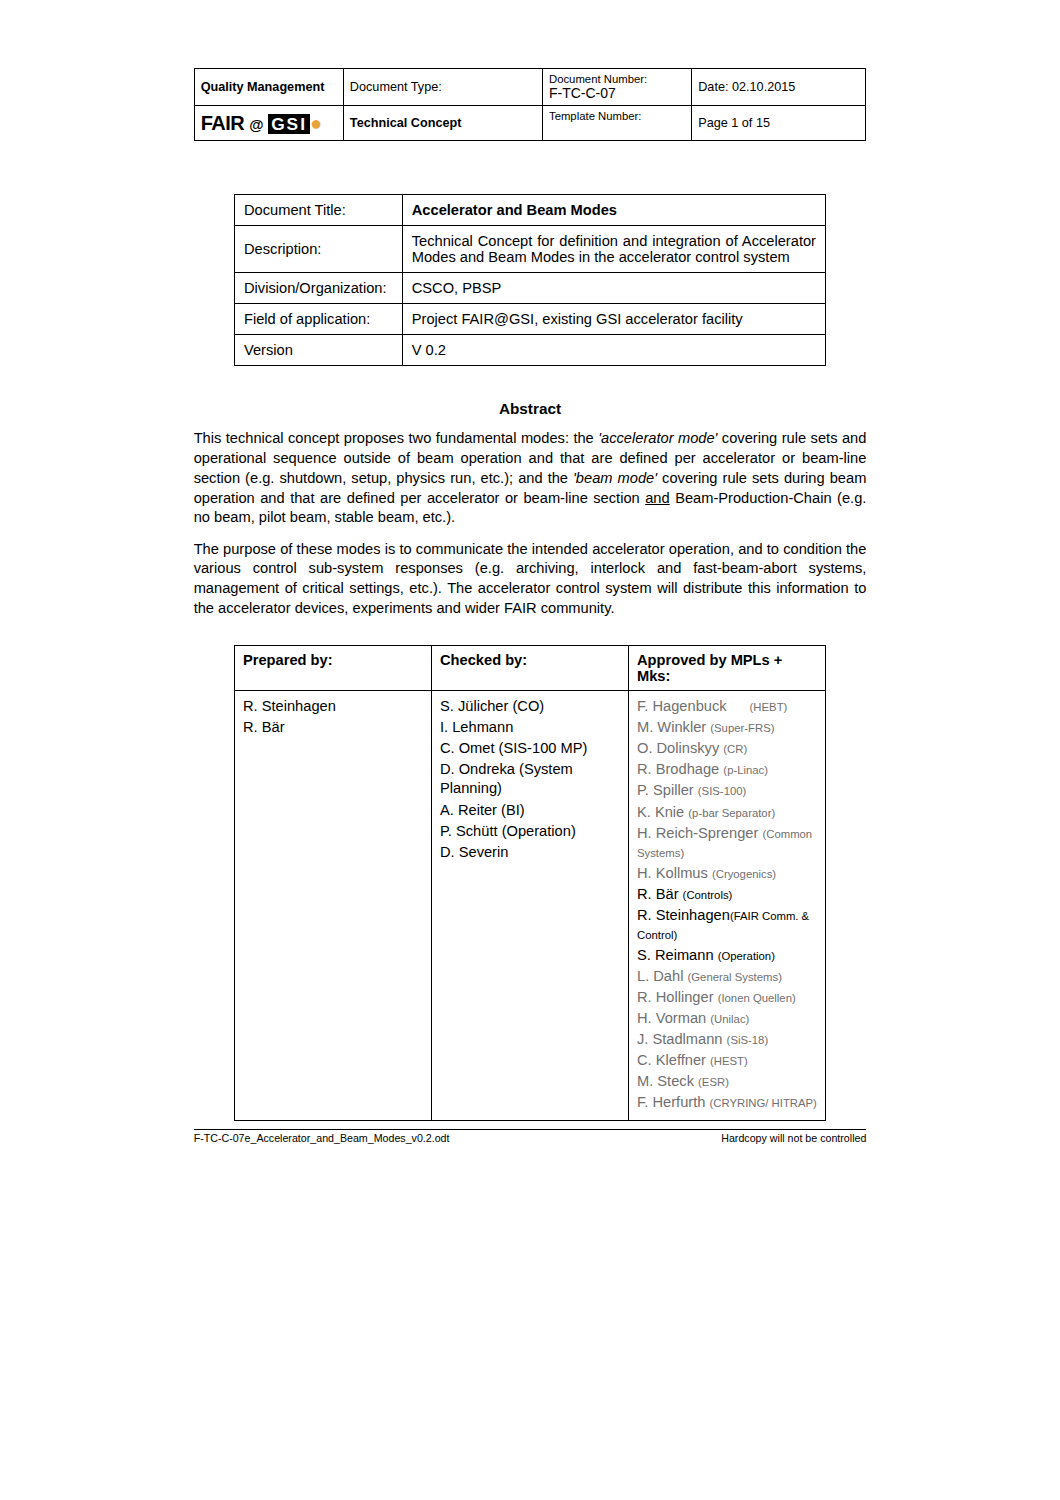| Quality Management | Document Type: | Document Number: F-TC-C-07 | Date: 02.10.2015 |
| F A I R @ GSI ● | Technical Concept | Template Number: | Page 1 of 15 |
| Document Title: | Accelerator and Beam Modes |
| Description: | Technical Concept for definition and integration of Accelerator Modes and Beam Modes in the accelerator control system |
| Division/Organization: | CSCO, PBSP |
| Field of application: | Project FAIR@GSI, existing GSI accelerator facility |
| Version | V 0.2 |
Abstract
This technical concept proposes two fundamental modes: the 'accelerator mode' covering rule sets and operational sequence outside of beam operation and that are defined per accelerator or beam-line section (e.g. shutdown, setup, physics run, etc.); and the 'beam mode' covering rule sets during beam operation and that are defined per accelerator or beam-line section and Beam-Production-Chain (e.g. no beam, pilot beam, stable beam, etc.).
The purpose of these modes is to communicate the intended accelerator operation, and to condition the various control sub-system responses (e.g. archiving, interlock and fast-beam-abort systems, management of critical settings, etc.). The accelerator control system will distribute this information to the accelerator devices, experiments and wider FAIR community.
| Prepared by: | Checked by: | Approved by MPLs + Mks: |
| --- | --- | --- |
| R. Steinhagen R. Bär | S. Jülicher (CO) I. Lehmann C. Omet (SIS-100 MP) D. Ondreka (System Planning) A. Reiter (BI) P. Schütt (Operation) D. Severin | F. Hagenbuck (HEBT) M. Winkler (Super-FRS) O. Dolinskyy (CR) R. Brodhage (p-Linac) P. Spiller (SIS-100) K. Knie (p-bar Separator) H. Reich-Sprenger (Common Systems) H. Kollmus (Cryogenics) R. Bär (Controls) R. Steinhagen (FAIR Comm. & Control) S. Reimann (Operation) L. Dahl (General Systems) R. Hollinger (Ionen Quellen) H. Vorman (Unilac) J. Stadlmann (SiS-18) C. Kleffner (HEST) M. Steck (ESR) F. Herfurth (CRYRING/ HITRAP) |
F-TC-C-07e_Accelerator_and_Beam_Modes_v0.2.odt Hardcopy will not be controlled